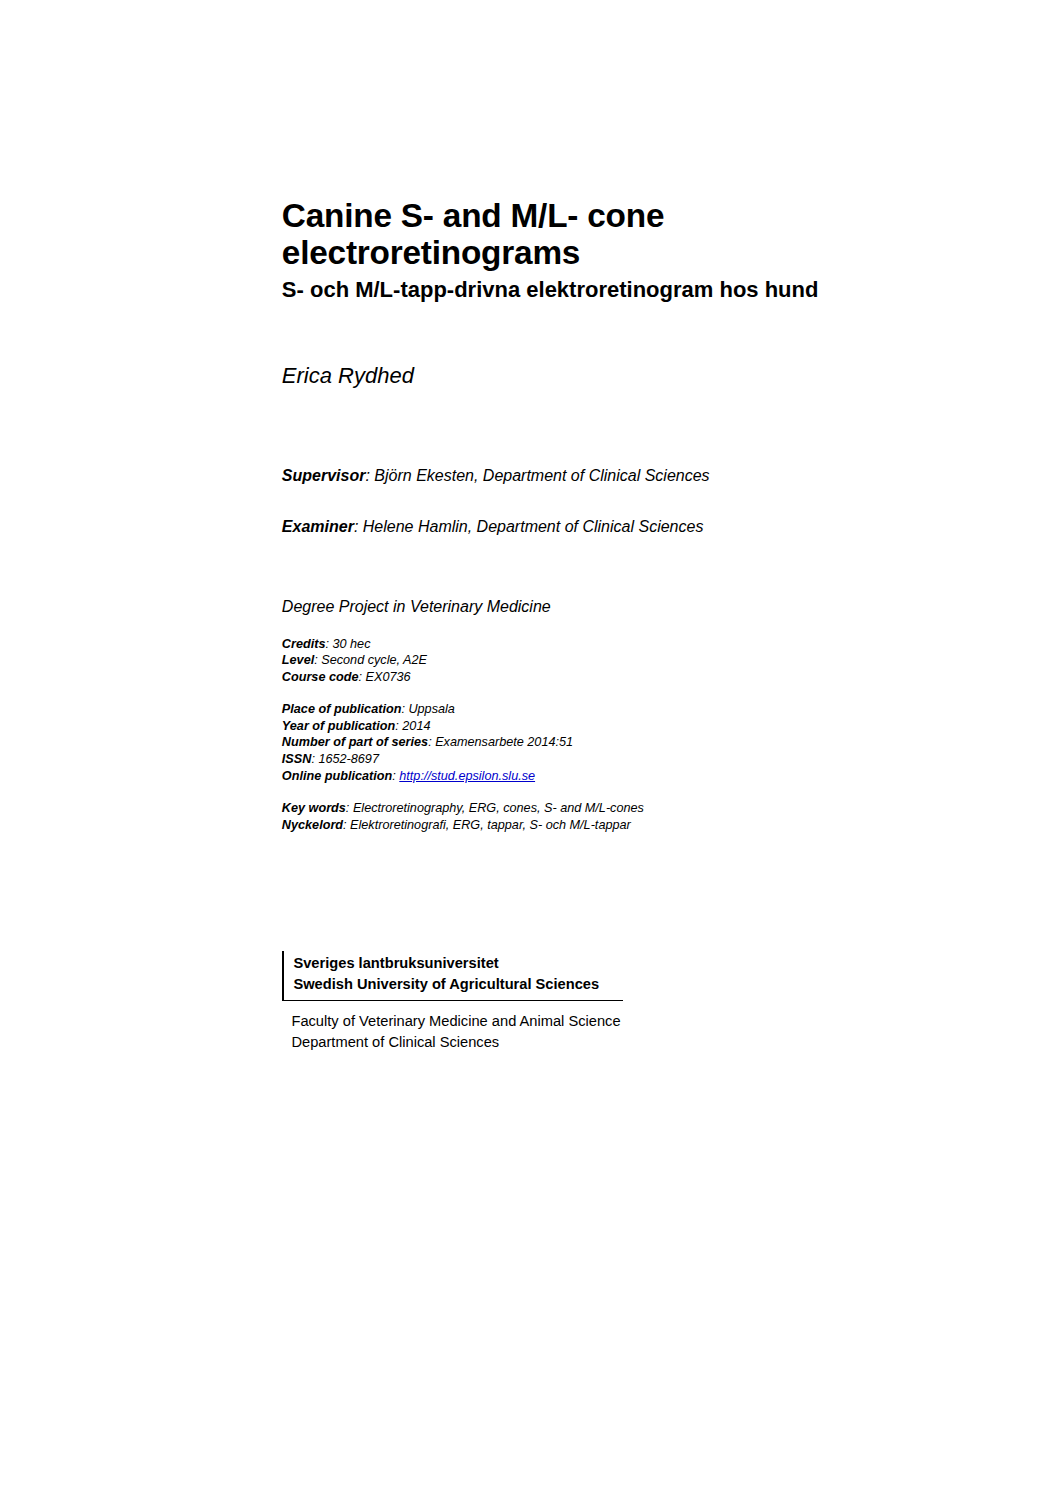Canine S- and M/L- cone electroretinograms
S- och M/L-tapp-drivna elektroretinogram hos hund
Erica Rydhed
Supervisor: Björn Ekesten, Department of Clinical Sciences
Examiner: Helene Hamlin, Department of Clinical Sciences
Degree Project in Veterinary Medicine
Credits: 30 hec
Level: Second cycle, A2E
Course code: EX0736
Place of publication: Uppsala
Year of publication: 2014
Number of part of series: Examensarbete 2014:51
ISSN: 1652-8697
Online publication: http://stud.epsilon.slu.se
Key words: Electroretinography, ERG, cones, S- and M/L-cones
Nyckelord: Elektroretinografi, ERG, tappar, S- och M/L-tappar
Sveriges lantbruksuniversitet
Swedish University of Agricultural Sciences
Faculty of Veterinary Medicine and Animal Science
Department of Clinical Sciences